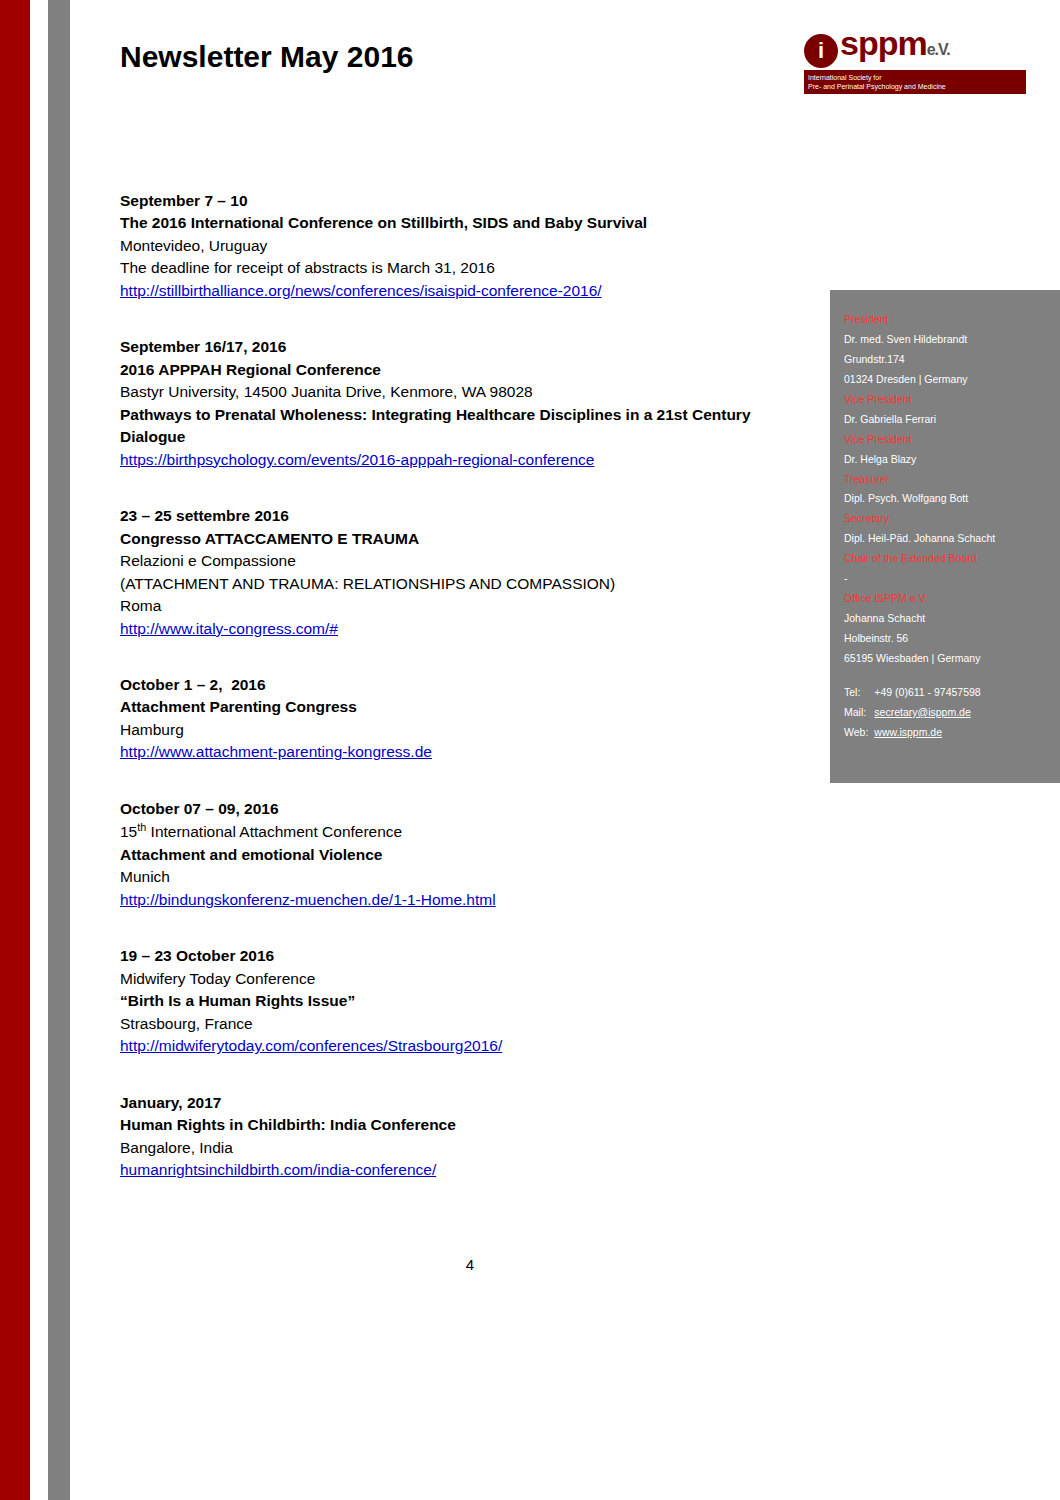Newsletter May 2016
isppme.V.
International Society for
Pre- and Perinatal Psychology and Medicine
September 7 – 10
The 2016 International Conference on Stillbirth, SIDS and Baby Survival
Montevideo, Uruguay
The deadline for receipt of abstracts is March 31, 2016
http://stillbirthalliance.org/news/conferences/isaispid-conference-2016/
September 16/17, 2016
2016 APPPAH Regional Conference
Bastyr University, 14500 Juanita Drive, Kenmore, WA 98028
Pathways to Prenatal Wholeness: Integrating Healthcare Disciplines in a 21st Century Dialogue
https://birthpsychology.com/events/2016-apppah-regional-conference
23 – 25 settembre 2016
Congresso ATTACCAMENTO E TRAUMA
Relazioni e Compassione
(ATTACHMENT AND TRAUMA: RELATIONSHIPS AND COMPASSION)
Roma
http://www.italy-congress.com/#
October 1 – 2, 2016
Attachment Parenting Congress
Hamburg
http://www.attachment-parenting-kongress.de
October 07 – 09, 2016
15th International Attachment Conference
Attachment and emotional Violence
Munich
http://bindungskonferenz-muenchen.de/1-1-Home.html
19 – 23 October 2016
Midwifery Today Conference
“Birth Is a Human Rights Issue”
Strasbourg, France
http://midwiferytoday.com/conferences/Strasbourg2016/
January, 2017
Human Rights in Childbirth: India Conference
Bangalore, India
humanrightsinchildbirth.com/india-conference/
President
Dr. med. Sven Hildebrandt
Grundstr.174
01324 Dresden | Germany
Vice President
Dr. Gabriella Ferrari
Vice President
Dr. Helga Blazy
Treasurer
Dipl. Psych. Wolfgang Bott
Secretary
Dipl. Heil-Päd. Johanna Schacht
Chair of the Extended Board
-
Office ISPPM e.V.
Johanna Schacht
Holbeinstr. 56
65195 Wiesbaden | Germany
| Tel: | +49 (0)611 - 97457598 |
| Mail: | secretary@isppm.de |
| Web: | www.isppm.de |
4